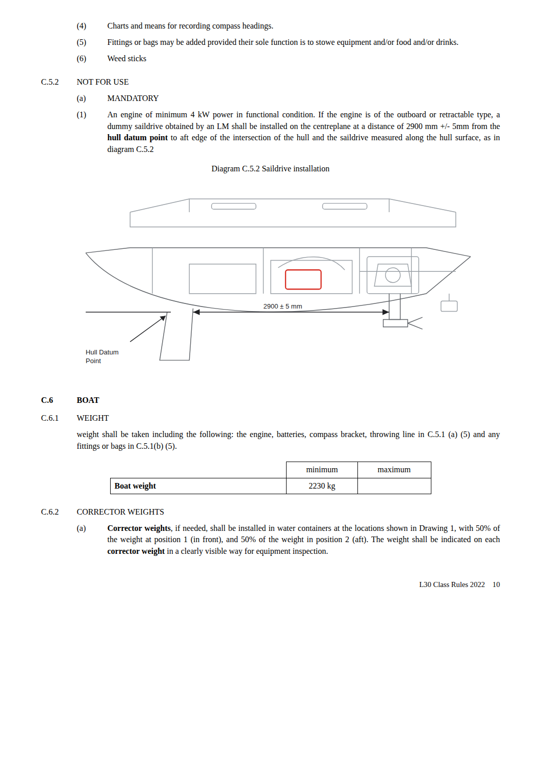(4)
Charts and means for recording compass headings.
(5)
Fittings or bags may be added provided their sole function is to stowe equipment and/or food and/or drinks.
(6)
Weed sticks
C.5.2
NOT FOR USE
(a)
MANDATORY
(1)
An engine of minimum 4 kW power in functional condition. If the engine is of the outboard or retractable type, a dummy saildrive obtained by an LM shall be installed on the centreplane at a distance of 2900 mm +/- 5mm from the hull datum point to aft edge of the intersection of the hull and the saildrive measured along the hull surface, as in diagram C.5.2
Diagram C.5.2 Saildrive installation
2900 ± 5 mm Hull Datum Point
C.6 BOAT
C.6.1
WEIGHT
weight shall be taken including the following: the engine, batteries, compass bracket, throwing line in C.5.1 (a) (5) and any fittings or bags in C.5.1(b) (5).
| | minimum | maximum |
| Boat weight | 2230 kg | |
C.6.2
CORRECTOR WEIGHTS
(a)
Corrector weights, if needed, shall be installed in water containers at the locations shown in Drawing 1, with 50% of the weight at position 1 (in front), and 50% of the weight in position 2 (aft). The weight shall be indicated on each corrector weight in a clearly visible way for equipment inspection.
L30 Class Rules 2022 10